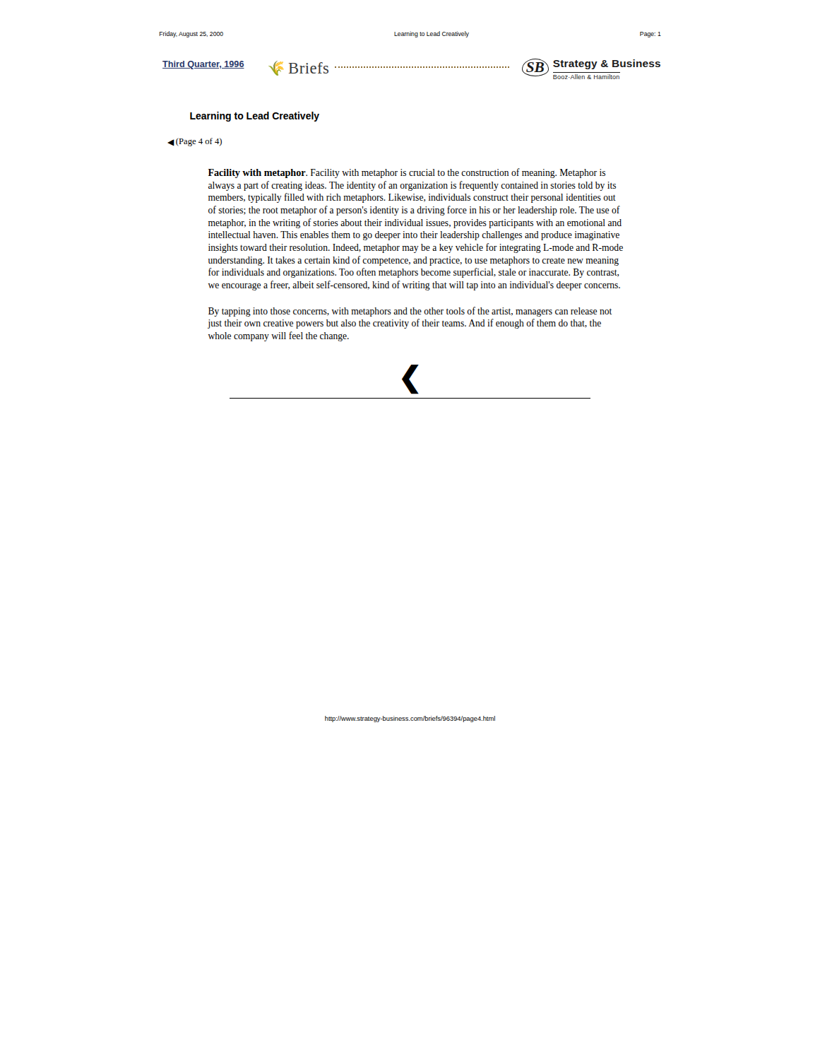Friday, August 25, 2000
Learning to Lead Creatively
Page: 1
Third Quarter, 1996
🌾 Briefs
SB Strategy & Business
Booz·Allen & Hamilton
Learning to Lead Creatively
◀(Page 4 of 4)
Facility with metaphor. Facility with metaphor is crucial to the construction of meaning. Metaphor is always a part of creating ideas. The identity of an organization is frequently contained in stories told by its members, typically filled with rich metaphors. Likewise, individuals construct their personal identities out of stories; the root metaphor of a person's identity is a driving force in his or her leadership role. The use of metaphor, in the writing of stories about their individual issues, provides participants with an emotional and intellectual haven. This enables them to go deeper into their leadership challenges and produce imaginative insights toward their resolution. Indeed, metaphor may be a key vehicle for integrating L-mode and R-mode understanding. It takes a certain kind of competence, and practice, to use metaphors to create new meaning for individuals and organizations. Too often metaphors become superficial, stale or inaccurate. By contrast, we encourage a freer, albeit self-censored, kind of writing that will tap into an individual's deeper concerns.
By tapping into those concerns, with metaphors and the other tools of the artist, managers can release not just their own creative powers but also the creativity of their teams. And if enough of them do that, the whole company will feel the change.
❮
http://www.strategy-business.com/briefs/96394/page4.html